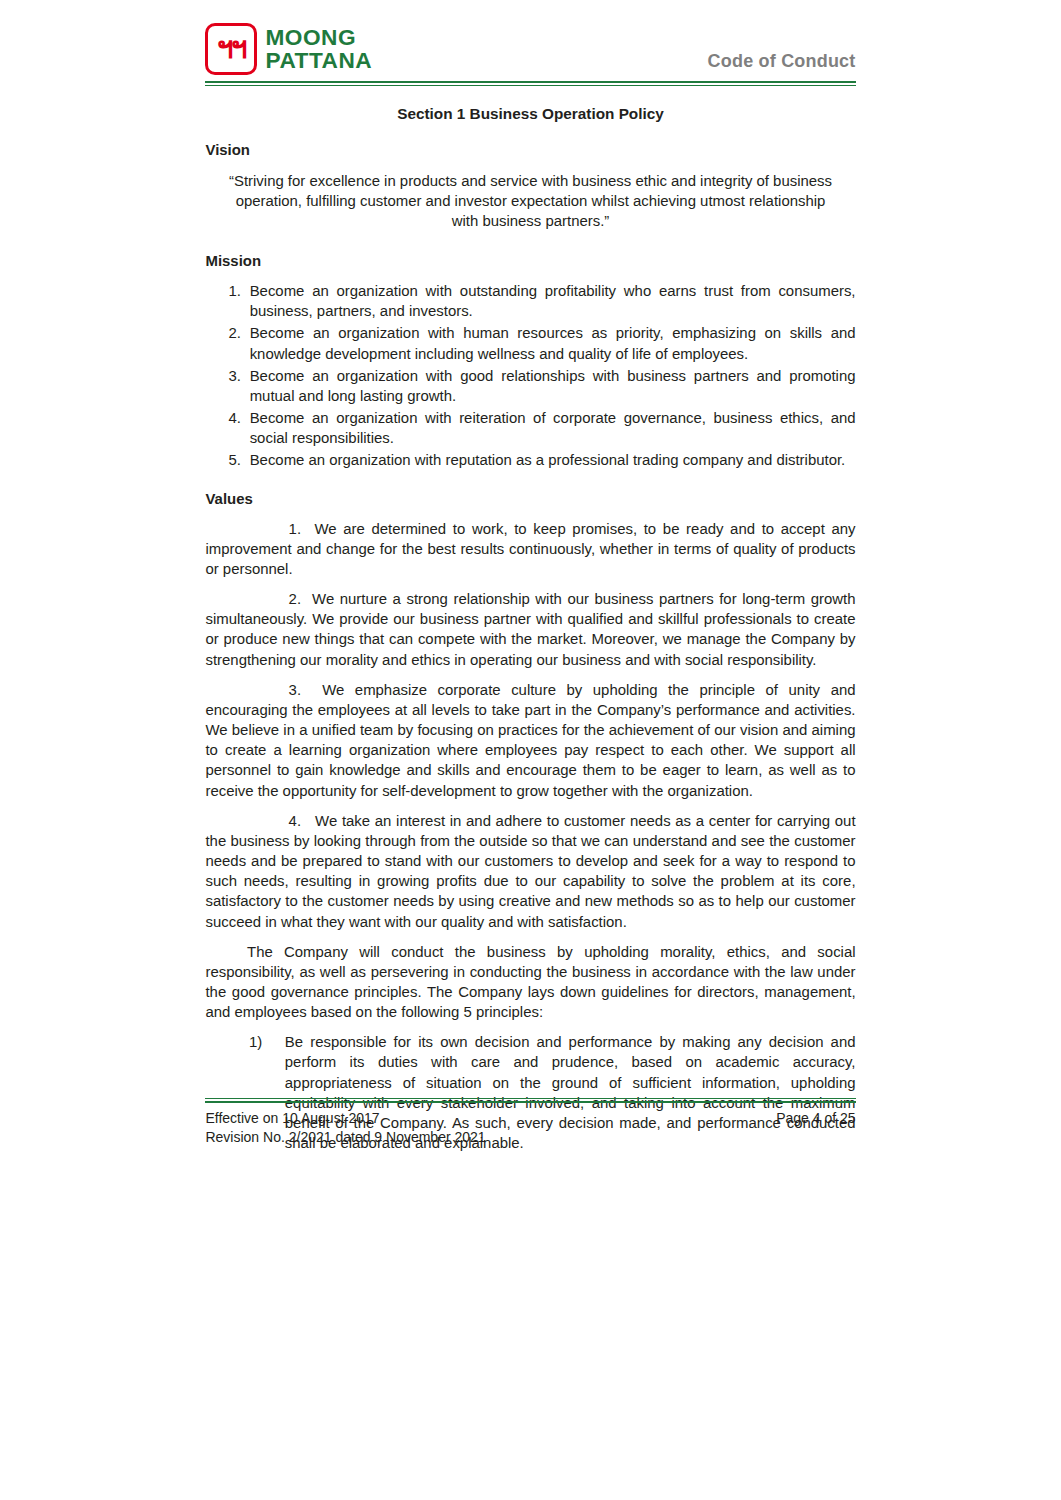ฯฯ
MOONG PATTANA
Code of Conduct
Section 1 Business Operation Policy
Vision
“Striving for excellence in products and service with business ethic and integrity of business operation, fulfilling customer and investor expectation whilst achieving utmost relationship with business partners.”
Mission
Become an organization with outstanding profitability who earns trust from consumers, business, partners, and investors.
Become an organization with human resources as priority, emphasizing on skills and knowledge development including wellness and quality of life of employees.
Become an organization with good relationships with business partners and promoting mutual and long lasting growth.
Become an organization with reiteration of corporate governance, business ethics, and social responsibilities.
Become an organization with reputation as a professional trading company and distributor.
Values
1. We are determined to work, to keep promises, to be ready and to accept any improvement and change for the best results continuously, whether in terms of quality of products or personnel.
2. We nurture a strong relationship with our business partners for long-term growth simultaneously. We provide our business partner with qualified and skillful professionals to create or produce new things that can compete with the market. Moreover, we manage the Company by strengthening our morality and ethics in operating our business and with social responsibility.
3. We emphasize corporate culture by upholding the principle of unity and encouraging the employees at all levels to take part in the Company’s performance and activities. We believe in a unified team by focusing on practices for the achievement of our vision and aiming to create a learning organization where employees pay respect to each other. We support all personnel to gain knowledge and skills and encourage them to be eager to learn, as well as to receive the opportunity for self-development to grow together with the organization.
4. We take an interest in and adhere to customer needs as a center for carrying out the business by looking through from the outside so that we can understand and see the customer needs and be prepared to stand with our customers to develop and seek for a way to respond to such needs, resulting in growing profits due to our capability to solve the problem at its core, satisfactory to the customer needs by using creative and new methods so as to help our customer succeed in what they want with our quality and with satisfaction.
The Company will conduct the business by upholding morality, ethics, and social responsibility, as well as persevering in conducting the business in accordance with the law under the good governance principles. The Company lays down guidelines for directors, management, and employees based on the following 5 principles:
Be responsible for its own decision and performance by making any decision and perform its duties with care and prudence, based on academic accuracy, appropriateness of situation on the ground of sufficient information, upholding equitability with every stakeholder involved, and taking into account the maximum benefit of the Company. As such, every decision made, and performance conducted shall be elaborated and explainable.
Effective on 10 August 2017
Revision No. 2/2021 dated 9 November 2021
Page 4 of 25